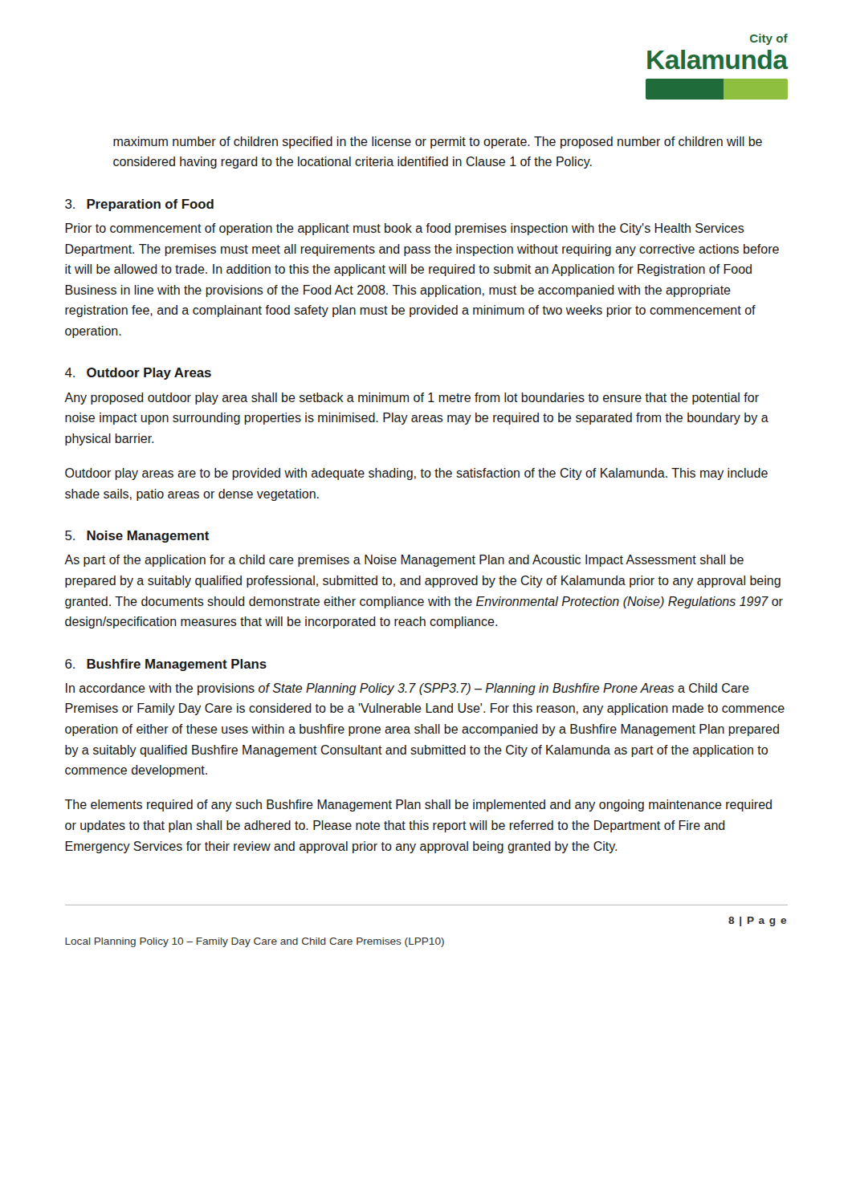City of Kalamunda
maximum number of children specified in the license or permit to operate. The proposed number of children will be considered having regard to the locational criteria identified in Clause 1 of the Policy.
3. Preparation of Food
Prior to commencement of operation the applicant must book a food premises inspection with the City's Health Services Department. The premises must meet all requirements and pass the inspection without requiring any corrective actions before it will be allowed to trade. In addition to this the applicant will be required to submit an Application for Registration of Food Business in line with the provisions of the Food Act 2008. This application, must be accompanied with the appropriate registration fee, and a complainant food safety plan must be provided a minimum of two weeks prior to commencement of operation.
4. Outdoor Play Areas
Any proposed outdoor play area shall be setback a minimum of 1 metre from lot boundaries to ensure that the potential for noise impact upon surrounding properties is minimised. Play areas may be required to be separated from the boundary by a physical barrier.
Outdoor play areas are to be provided with adequate shading, to the satisfaction of the City of Kalamunda. This may include shade sails, patio areas or dense vegetation.
5. Noise Management
As part of the application for a child care premises a Noise Management Plan and Acoustic Impact Assessment shall be prepared by a suitably qualified professional, submitted to, and approved by the City of Kalamunda prior to any approval being granted. The documents should demonstrate either compliance with the Environmental Protection (Noise) Regulations 1997 or design/specification measures that will be incorporated to reach compliance.
6. Bushfire Management Plans
In accordance with the provisions of State Planning Policy 3.7 (SPP3.7) – Planning in Bushfire Prone Areas a Child Care Premises or Family Day Care is considered to be a 'Vulnerable Land Use'. For this reason, any application made to commence operation of either of these uses within a bushfire prone area shall be accompanied by a Bushfire Management Plan prepared by a suitably qualified Bushfire Management Consultant and submitted to the City of Kalamunda as part of the application to commence development.
The elements required of any such Bushfire Management Plan shall be implemented and any ongoing maintenance required or updates to that plan shall be adhered to. Please note that this report will be referred to the Department of Fire and Emergency Services for their review and approval prior to any approval being granted by the City.
8 | P a g e
Local Planning Policy 10 – Family Day Care and Child Care Premises (LPP10)